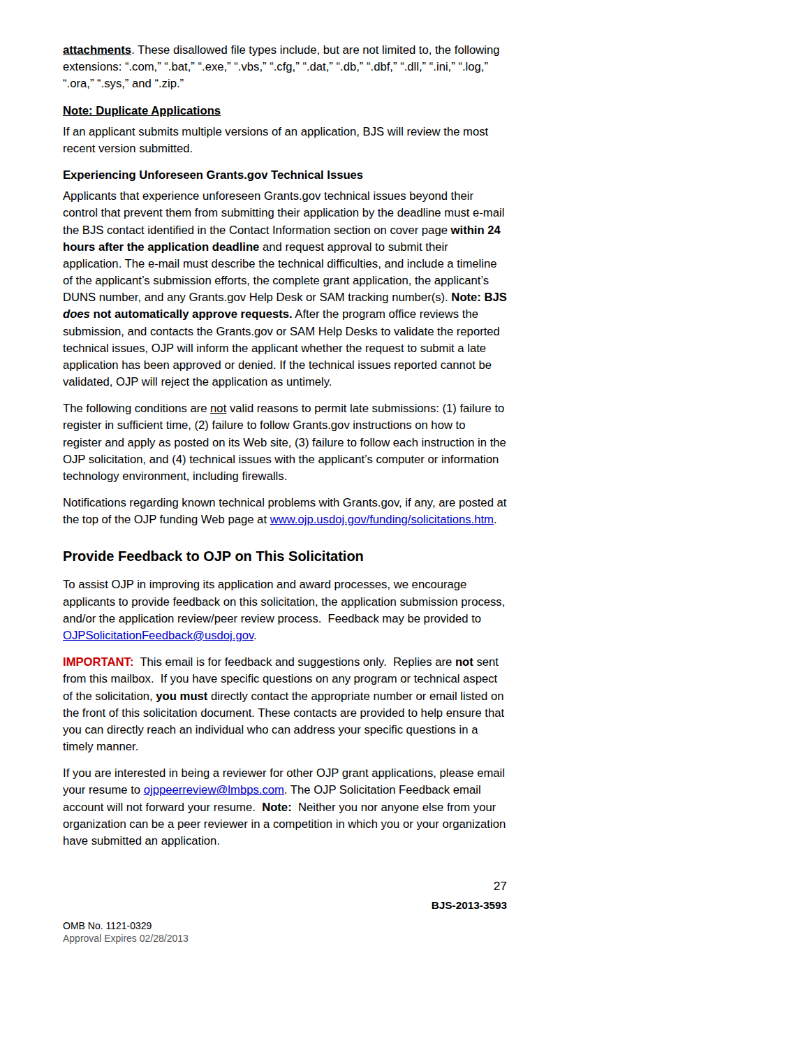attachments. These disallowed file types include, but are not limited to, the following extensions: “.com,” “.bat,” “.exe,” “.vbs,” “.cfg,” “.dat,” “.db,” “.dbf,” “.dll,” “.ini,” “.log,” “.ora,” “.sys,” and “.zip.”
Note: Duplicate Applications
If an applicant submits multiple versions of an application, BJS will review the most recent version submitted.
Experiencing Unforeseen Grants.gov Technical Issues
Applicants that experience unforeseen Grants.gov technical issues beyond their control that prevent them from submitting their application by the deadline must e-mail the BJS contact identified in the Contact Information section on cover page within 24 hours after the application deadline and request approval to submit their application. The e-mail must describe the technical difficulties, and include a timeline of the applicant’s submission efforts, the complete grant application, the applicant’s DUNS number, and any Grants.gov Help Desk or SAM tracking number(s). Note: BJS does not automatically approve requests. After the program office reviews the submission, and contacts the Grants.gov or SAM Help Desks to validate the reported technical issues, OJP will inform the applicant whether the request to submit a late application has been approved or denied. If the technical issues reported cannot be validated, OJP will reject the application as untimely.
The following conditions are not valid reasons to permit late submissions: (1) failure to register in sufficient time, (2) failure to follow Grants.gov instructions on how to register and apply as posted on its Web site, (3) failure to follow each instruction in the OJP solicitation, and (4) technical issues with the applicant’s computer or information technology environment, including firewalls.
Notifications regarding known technical problems with Grants.gov, if any, are posted at the top of the OJP funding Web page at www.ojp.usdoj.gov/funding/solicitations.htm.
Provide Feedback to OJP on This Solicitation
To assist OJP in improving its application and award processes, we encourage applicants to provide feedback on this solicitation, the application submission process, and/or the application review/peer review process. Feedback may be provided to OJPSolicitationFeedback@usdoj.gov.
IMPORTANT: This email is for feedback and suggestions only. Replies are not sent from this mailbox. If you have specific questions on any program or technical aspect of the solicitation, you must directly contact the appropriate number or email listed on the front of this solicitation document. These contacts are provided to help ensure that you can directly reach an individual who can address your specific questions in a timely manner.
If you are interested in being a reviewer for other OJP grant applications, please email your resume to ojppeerreview@lmbps.com. The OJP Solicitation Feedback email account will not forward your resume. Note: Neither you nor anyone else from your organization can be a peer reviewer in a competition in which you or your organization have submitted an application.
27
BJS-2013-3593
OMB No. 1121-0329 Approval Expires 02/28/2013